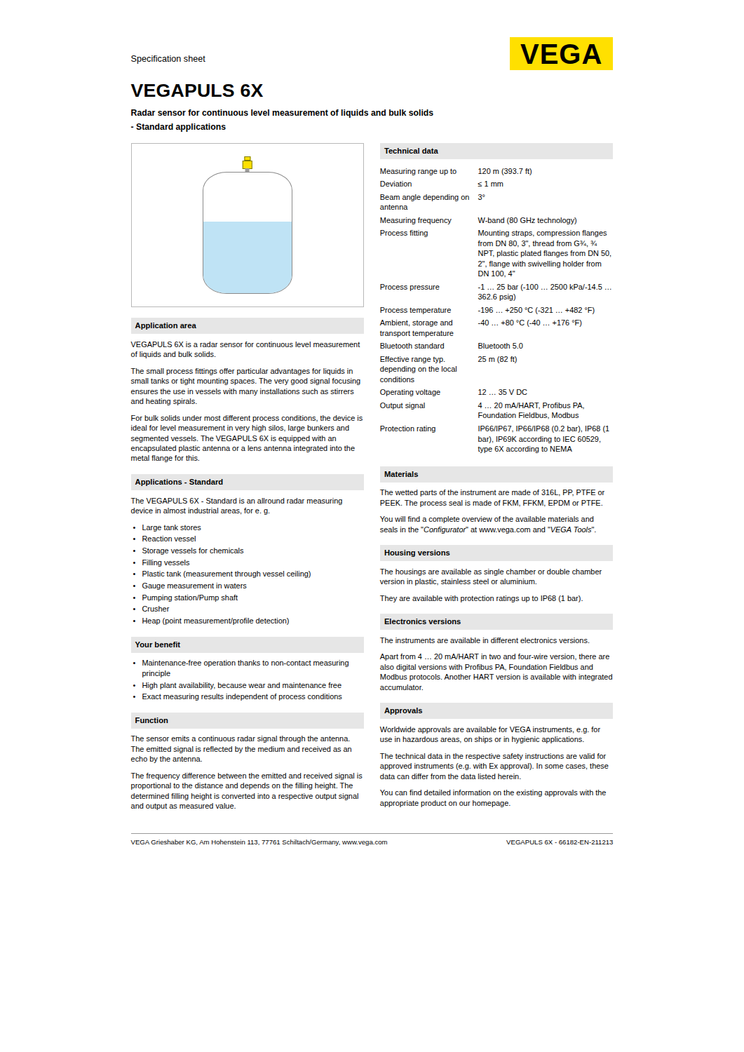Specification sheet
VEGA
VEGAPULS 6X
Radar sensor for continuous level measurement of liquids and bulk solids
- Standard applications
Application area
VEGAPULS 6X is a radar sensor for continuous level measurement of liquids and bulk solids.
The small process fittings offer particular advantages for liquids in small tanks or tight mounting spaces. The very good signal focusing ensures the use in vessels with many installations such as stirrers and heating spirals.
For bulk solids under most different process conditions, the device is ideal for level measurement in very high silos, large bunkers and segmented vessels. The VEGAPULS 6X is equipped with an encapsulated plastic antenna or a lens antenna integrated into the metal flange for this.
Applications - Standard
The VEGAPULS 6X - Standard is an allround radar measuring device in almost industrial areas, for e. g.
Large tank stores
Reaction vessel
Storage vessels for chemicals
Filling vessels
Plastic tank (measurement through vessel ceiling)
Gauge measurement in waters
Pumping station/Pump shaft
Crusher
Heap (point measurement/profile detection)
Your benefit
Maintenance-free operation thanks to non-contact measuring principle
High plant availability, because wear and maintenance free
Exact measuring results independent of process conditions
Function
The sensor emits a continuous radar signal through the antenna. The emitted signal is reflected by the medium and received as an echo by the antenna.
The frequency difference between the emitted and received signal is proportional to the distance and depends on the filling height. The determined filling height is converted into a respective output signal and output as measured value.
Technical data
| Measuring range up to | 120 m (393.7 ft) |
| Deviation | ≤ 1 mm |
| Beam angle depending on antenna | 3° |
| Measuring frequency | W-band (80 GHz technology) |
| Process fitting | Mounting straps, compression flanges from DN 80, 3", thread from G¾, ¾ NPT, plastic plated flanges from DN 50, 2", flange with swivelling holder from DN 100, 4" |
| Process pressure | -1 … 25 bar (-100 … 2500 kPa/-14.5 … 362.6 psig) |
| Process temperature | -196 … +250 °C (-321 … +482 °F) |
| Ambient, storage and transport temperature | -40 … +80 °C (-40 … +176 °F) |
| Bluetooth standard | Bluetooth 5.0 |
| Effective range typ. depending on the local conditions | 25 m (82 ft) |
| Operating voltage | 12 … 35 V DC |
| Output signal | 4 … 20 mA/HART, Profibus PA, Foundation Fieldbus, Modbus |
| Protection rating | IP66/IP67, IP66/IP68 (0.2 bar), IP68 (1 bar), IP69K according to IEC 60529, type 6X according to NEMA |
Materials
The wetted parts of the instrument are made of 316L, PP, PTFE or PEEK. The process seal is made of FKM, FFKM, EPDM or PTFE.
You will find a complete overview of the available materials and seals in the "Configurator" at www.vega.com and "VEGA Tools".
Housing versions
The housings are available as single chamber or double chamber version in plastic, stainless steel or aluminium.
They are available with protection ratings up to IP68 (1 bar).
Electronics versions
The instruments are available in different electronics versions.
Apart from 4 … 20 mA/HART in two and four-wire version, there are also digital versions with Profibus PA, Foundation Fieldbus and Modbus protocols. Another HART version is available with integrated accumulator.
Approvals
Worldwide approvals are available for VEGA instruments, e.g. for use in hazardous areas, on ships or in hygienic applications.
The technical data in the respective safety instructions are valid for approved instruments (e.g. with Ex approval). In some cases, these data can differ from the data listed herein.
You can find detailed information on the existing approvals with the appropriate product on our homepage.
VEGA Grieshaber KG, Am Hohenstein 113, 77761 Schiltach/Germany, www.vega.com
VEGAPULS 6X - 66182-EN-211213